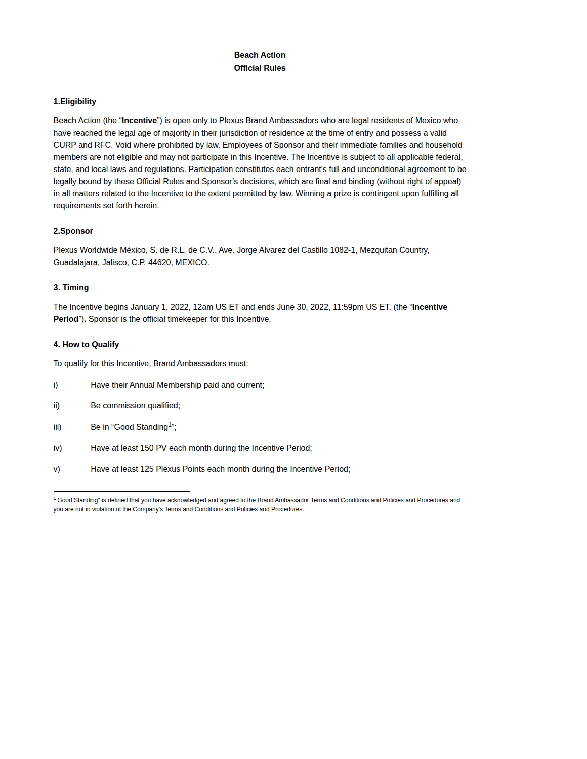Beach Action
Official Rules
1.Eligibility
Beach Action (the “Incentive”) is open only to Plexus Brand Ambassadors who are legal residents of Mexico who have reached the legal age of majority in their jurisdiction of residence at the time of entry and possess a valid CURP and RFC. Void where prohibited by law. Employees of Sponsor and their immediate families and household members are not eligible and may not participate in this Incentive. The Incentive is subject to all applicable federal, state, and local laws and regulations. Participation constitutes each entrant's full and unconditional agreement to be legally bound by these Official Rules and Sponsor’s decisions, which are final and binding (without right of appeal) in all matters related to the Incentive to the extent permitted by law. Winning a prize is contingent upon fulfilling all requirements set forth herein.
2.Sponsor
Plexus Worldwide México, S. de R.L. de C.V., Ave. Jorge Alvarez del Castillo 1082-1, Mezquitan Country, Guadalajara, Jalisco, C.P. 44620, MEXICO.
3. Timing
The Incentive begins January 1, 2022, 12am US ET and ends June 30, 2022, 11:59pm US ET. (the “Incentive Period”). Sponsor is the official timekeeper for this Incentive.
4. How to Qualify
To qualify for this Incentive, Brand Ambassadors must:
i) Have their Annual Membership paid and current;
ii) Be commission qualified;
iii) Be in “Good Standing1”;
iv) Have at least 150 PV each month during the Incentive Period;
v) Have at least 125 Plexus Points each month during the Incentive Period;
1 Good Standing" is defined that you have acknowledged and agreed to the Brand Ambassador Terms and Conditions and Policies and Procedures and you are not in violation of the Company's Terms and Conditions and Policies and Procedures.